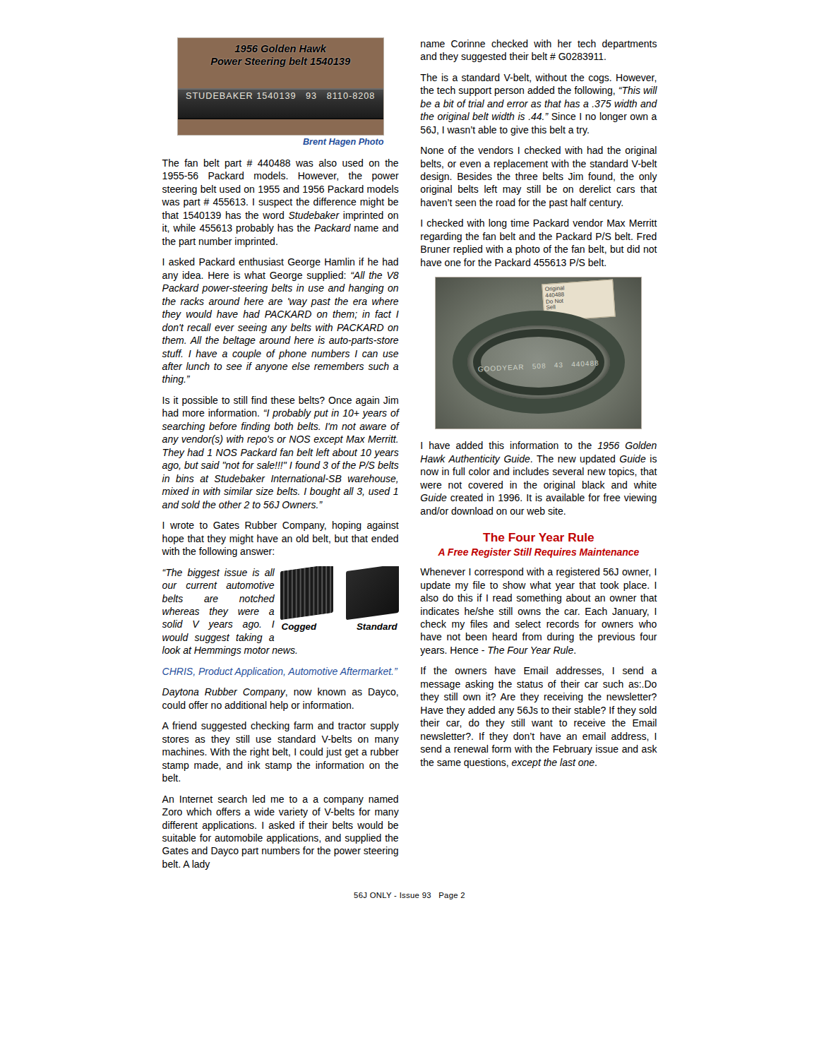1956 Golden Hawk
Power Steering belt 1540139
STUDEBAKER 1540139 93 8110-8208
Brent Hagen Photo
The fan belt part # 440488 was also used on the 1955-56 Packard models. However, the power steering belt used on 1955 and 1956 Packard models was part # 455613. I suspect the difference might be that 1540139 has the word Studebaker imprinted on it, while 455613 probably has the Packard name and the part number imprinted.
I asked Packard enthusiast George Hamlin if he had any idea. Here is what George supplied: “All the V8 Packard power-steering belts in use and hanging on the racks around here are 'way past the era where they would have had PACKARD on them; in fact I don't recall ever seeing any belts with PACKARD on them. All the beltage around here is auto-parts-store stuff. I have a couple of phone numbers I can use after lunch to see if anyone else remembers such a thing.”
Is it possible to still find these belts? Once again Jim had more information. “I probably put in 10+ years of searching before finding both belts. I'm not aware of any vendor(s) with repo's or NOS except Max Merritt. They had 1 NOS Packard fan belt left about 10 years ago, but said "not for sale!!!" I found 3 of the P/S belts in bins at Studebaker International-SB warehouse, mixed in with similar size belts. I bought all 3, used 1 and sold the other 2 to 56J Owners.”
I wrote to Gates Rubber Company, hoping against hope that they might have an old belt, but that ended with the following answer:
Cogged
Standard
“The biggest issue is all our current automotive belts are notched whereas they were a solid V years ago. I would suggest taking a look at Hemmings motor news.
CHRIS, Product Application, Automotive Aftermarket.”
Daytona Rubber Company, now known as Dayco, could offer no additional help or information.
A friend suggested checking farm and tractor supply stores as they still use standard V-belts on many machines. With the right belt, I could just get a rubber stamp made, and ink stamp the information on the belt.
An Internet search led me to a a company named Zoro which offers a wide variety of V-belts for many different applications. I asked if their belts would be suitable for automobile applications, and supplied the Gates and Dayco part numbers for the power steering belt. A lady
name Corinne checked with her tech departments and they suggested their belt # G0283911.
The is a standard V-belt, without the cogs. However, the tech support person added the following, “This will be a bit of trial and error as that has a .375 width and the original belt width is .44.” Since I no longer own a 56J, I wasn’t able to give this belt a try.
None of the vendors I checked with had the original belts, or even a replacement with the standard V-belt design. Besides the three belts Jim found, the only original belts left may still be on derelict cars that haven’t seen the road for the past half century.
I checked with long time Packard vendor Max Merritt regarding the fan belt and the Packard P/S belt. Fred Bruner replied with a photo of the fan belt, but did not have one for the Packard 455613 P/S belt.
Original
440488
Do Not
Sell
GOODYEAR 508 43 440488
I have added this information to the 1956 Golden Hawk Authenticity Guide. The new updated Guide is now in full color and includes several new topics, that were not covered in the original black and white Guide created in 1996. It is available for free viewing and/or download on our web site.
The Four Year Rule
A Free Register Still Requires Maintenance
Whenever I correspond with a registered 56J owner, I update my file to show what year that took place. I also do this if I read something about an owner that indicates he/she still owns the car. Each January, I check my files and select records for owners who have not been heard from during the previous four years. Hence - The Four Year Rule.
If the owners have Email addresses, I send a message asking the status of their car such as:.Do they still own it? Are they receiving the newsletter? Have they added any 56Js to their stable? If they sold their car, do they still want to receive the Email newsletter?. If they don’t have an email address, I send a renewal form with the February issue and ask the same questions, except the last one.
56J ONLY - Issue 93 Page 2